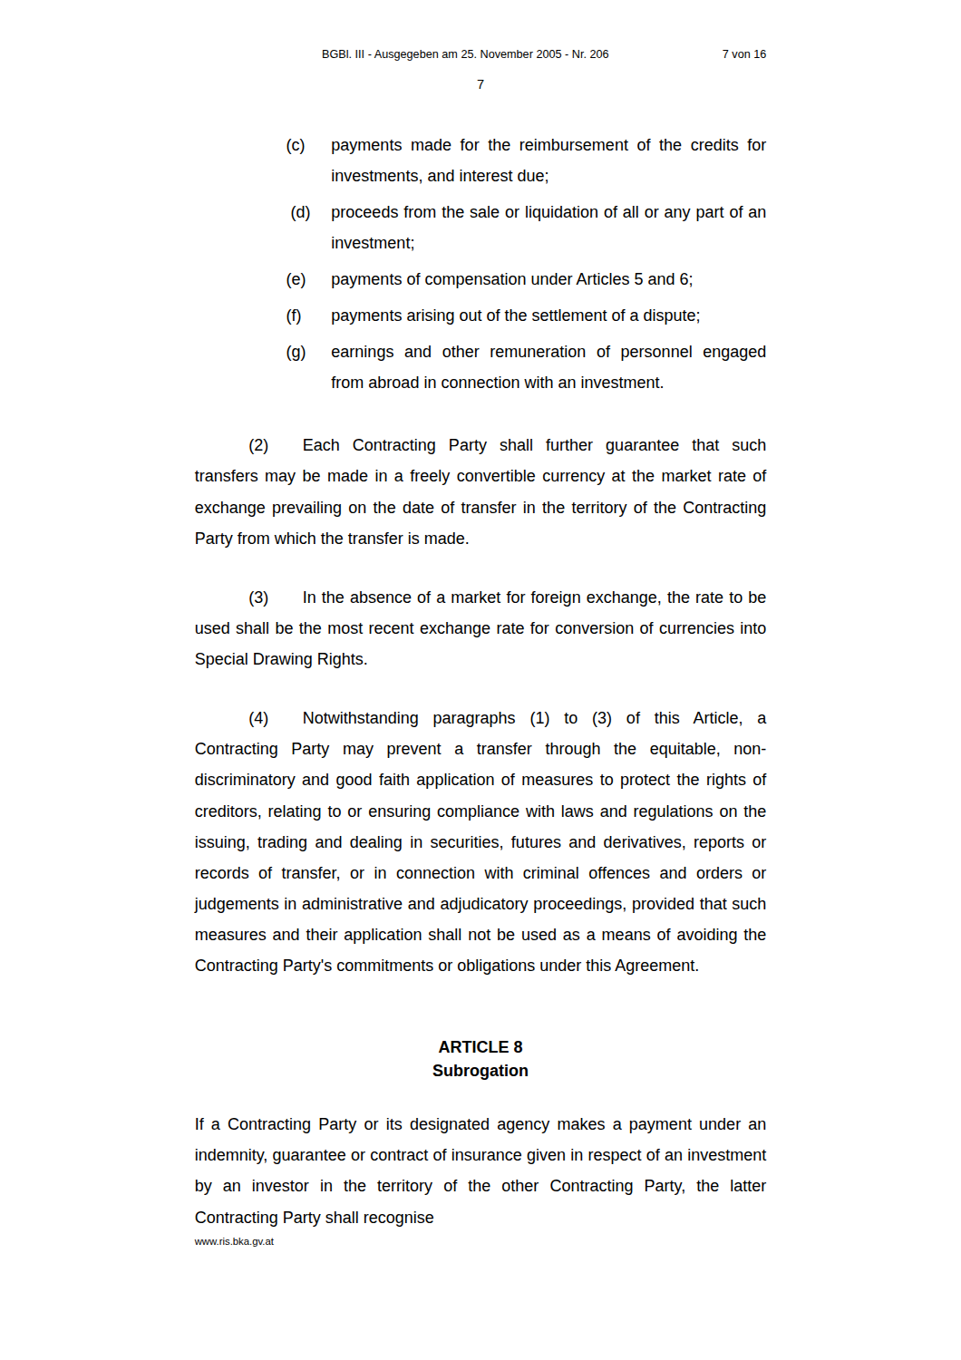BGBl. III - Ausgegeben am 25. November 2005 - Nr. 206
7 von 16
7
(c) payments made for the reimbursement of the credits for investments, and interest due;
(d) proceeds from the sale or liquidation of all or any part of an investment;
(e) payments of compensation under Articles 5 and 6;
(f) payments arising out of the settlement of a dispute;
(g) earnings and other remuneration of personnel engaged from abroad in connection with an investment.
(2) Each Contracting Party shall further guarantee that such transfers may be made in a freely convertible currency at the market rate of exchange prevailing on the date of transfer in the territory of the Contracting Party from which the transfer is made.
(3) In the absence of a market for foreign exchange, the rate to be used shall be the most recent exchange rate for conversion of currencies into Special Drawing Rights.
(4) Notwithstanding paragraphs (1) to (3) of this Article, a Contracting Party may prevent a transfer through the equitable, non-discriminatory and good faith application of measures to protect the rights of creditors, relating to or ensuring compliance with laws and regulations on the issuing, trading and dealing in securities, futures and derivatives, reports or records of transfer, or in connection with criminal offences and orders or judgements in administrative and adjudicatory proceedings, provided that such measures and their application shall not be used as a means of avoiding the Contracting Party's commitments or obligations under this Agreement.
ARTICLE 8
Subrogation
If a Contracting Party or its designated agency makes a payment under an indemnity, guarantee or contract of insurance given in respect of an investment by an investor in the territory of the other Contracting Party, the latter Contracting Party shall recognise
www.ris.bka.gv.at